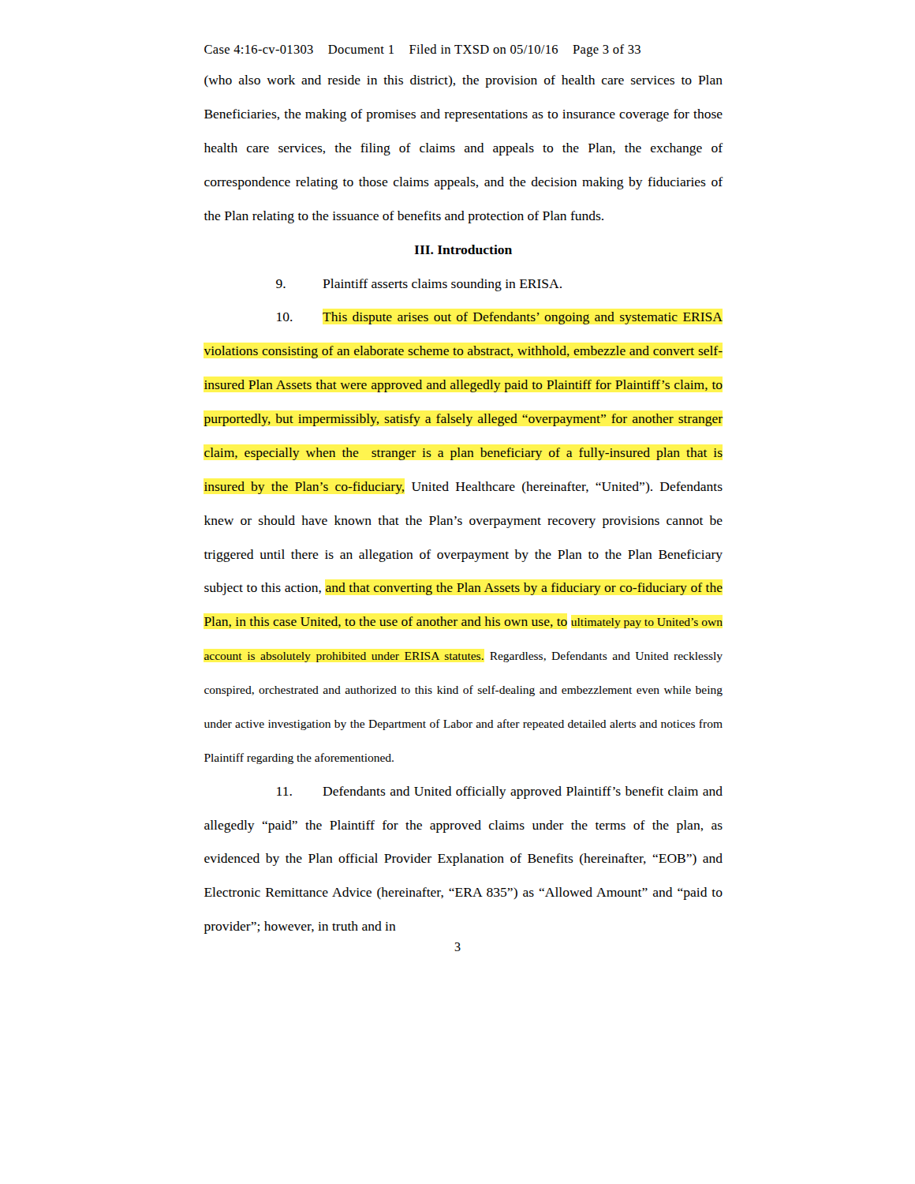Case 4:16-cv-01303 Document 1 Filed in TXSD on 05/10/16 Page 3 of 33
(who also work and reside in this district), the provision of health care services to Plan Beneficiaries, the making of promises and representations as to insurance coverage for those health care services, the filing of claims and appeals to the Plan, the exchange of correspondence relating to those claims appeals, and the decision making by fiduciaries of the Plan relating to the issuance of benefits and protection of Plan funds.
III. Introduction
9. Plaintiff asserts claims sounding in ERISA.
10. This dispute arises out of Defendants’ ongoing and systematic ERISA violations consisting of an elaborate scheme to abstract, withhold, embezzle and convert self-insured Plan Assets that were approved and allegedly paid to Plaintiff for Plaintiff’s claim, to purportedly, but impermissibly, satisfy a falsely alleged “overpayment” for another stranger claim, especially when the stranger is a plan beneficiary of a fully-insured plan that is insured by the Plan’s co-fiduciary, United Healthcare (hereinafter, “United”). Defendants knew or should have known that the Plan’s overpayment recovery provisions cannot be triggered until there is an allegation of overpayment by the Plan to the Plan Beneficiary subject to this action, and that converting the Plan Assets by a fiduciary or co-fiduciary of the Plan, in this case United, to the use of another and his own use, to ultimately pay to United’s own account is absolutely prohibited under ERISA statutes. Regardless, Defendants and United recklessly conspired, orchestrated and authorized to this kind of self-dealing and embezzlement even while being under active investigation by the Department of Labor and after repeated detailed alerts and notices from Plaintiff regarding the aforementioned.
11. Defendants and United officially approved Plaintiff’s benefit claim and allegedly “paid” the Plaintiff for the approved claims under the terms of the plan, as evidenced by the Plan official Provider Explanation of Benefits (hereinafter, “EOB”) and Electronic Remittance Advice (hereinafter, “ERA 835”) as “Allowed Amount” and “paid to provider”; however, in truth and in
3